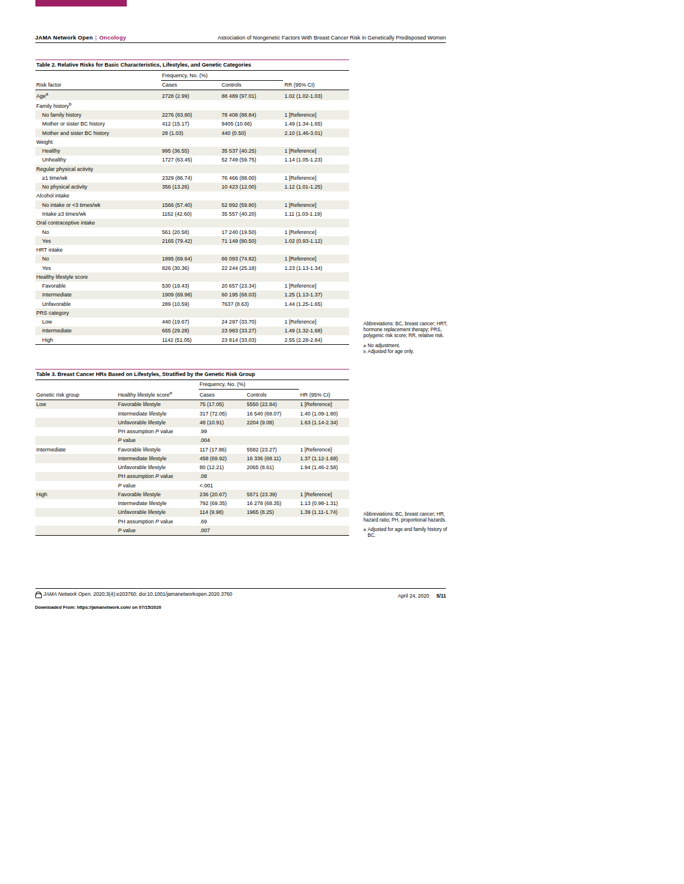JAMA Network Open|Oncology
Association of Nongenetic Factors With Breast Cancer Risk in Genetically Predisposed Women
Table 2. Relative Risks for Basic Characteristics, Lifestyles, and Genetic Categories
| | Frequency, No. (%) | |
| --- | --- | --- |
| Risk factor | Cases | Controls | RR (95% CI) |
| Age a | 2728 (2.99) | 88 489 (97.01) | 1.02 (1.02-1.03) |
| Family history b | | | |
| No family history | 2276 (83.80) | 78 408 (88.84) | 1 [Reference] |
| Mother or sister BC history | 412 (15.17) | 9405 (10.66) | 1.49 (1.34-1.65) |
| Mother and sister BC history | 28 (1.03) | 440 (0.50) | 2.10 (1.46-3.01) |
| Weight | | | |
| Healthy | 995 (36.55) | 35 537 (40.25) | 1 [Reference] |
| Unhealthy | 1727 (63.45) | 52 749 (59.75) | 1.14 (1.05-1.23) |
| Regular physical activity | | | |
| ≥1 time/wk | 2329 (86.74) | 76 466 (88.00) | 1 [Reference] |
| No physical activity | 356 (13.26) | 10 423 (12.00) | 1.12 (1.01-1.25) |
| Alcohol intake | | | |
| No intake or <3 times/wk | 1566 (57.40) | 52 892 (59.80) | 1 [Reference] |
| Intake ≥3 times/wk | 1162 (42.60) | 35 557 (40.20) | 1.11 (1.03-1.19) |
| Oral contraceptive intake | | | |
| No | 561 (20.58) | 17 240 (19.50) | 1 [Reference] |
| Yes | 2165 (79.42) | 71 149 (80.50) | 1.02 (0.93-1.12) |
| HRT intake | | | |
| No | 1895 (69.64) | 66 093 (74.82) | 1 [Reference] |
| Yes | 826 (30.36) | 22 244 (25.18) | 1.23 (1.13-1.34) |
| Healthy lifestyle score | | | |
| Favorable | 530 (19.43) | 20 657 (23.34) | 1 [Reference] |
| Intermediate | 1909 (69.98) | 60 195 (68.03) | 1.25 (1.13-1.37) |
| Unfavorable | 289 (10.59) | 7637 (8.63) | 1.44 (1.25-1.65) |
| PRS category | | | |
| Low | 440 (19.67) | 24 297 (33.70) | 1 [Reference] |
| Intermediate | 655 (29.28) | 23 983 (33.27) | 1.49 (1.32-1.68) |
| High | 1142 (51.05) | 23 814 (33.03) | 2.55 (2.28-2.84) |
Abbreviations: BC, breast cancer; HRT, hormone replacement therapy; PRS, polygenic risk score; RR, relative risk.
aNo adjustment.
bAdjusted for age only.
Table 3. Breast Cancer HRs Based on Lifestyles, Stratified by the Genetic Risk Group
| | | Frequency, No. (%) | |
| --- | --- | --- | --- |
| Genetic risk group | Healthy lifestyle score a | Cases | Controls | HR (95% CI) |
| Low | Favorable lifestyle | 75 (17.05) | 5550 (22.84) | 1 [Reference] |
| | Intermediate lifestyle | 317 (72.05) | 16 540 (68.07) | 1.40 (1.09-1.80) |
| | Unfavorable lifestyle | 48 (10.91) | 2204 (9.08) | 1.63 (1.14-2.34) |
| | PH assumption P value | .99 | | |
| | P value | .004 | | |
| Intermediate | Favorable lifestyle | 117 (17.86) | 5582 (23.27) | 1 [Reference] |
| | Intermediate lifestyle | 458 (69.92) | 16 336 (68.11) | 1.37 (1.12-1.68) |
| | Unfavorable lifestyle | 80 (12.21) | 2065 (8.61) | 1.94 (1.46-2.58) |
| | PH assumption P value | .08 | | |
| | P value | <.001 | | |
| High | Favorable lifestyle | 236 (20.67) | 5571 (23.39) | 1 [Reference] |
| | Intermediate lifestyle | 792 (69.35) | 16 278 (68.35) | 1.13 (0.98-1.31) |
| | Unfavorable lifestyle | 114 (9.98) | 1965 (8.25) | 1.39 (1.11-1.74) |
| | PH assumption P value | .69 | | |
| | P value | .007 | | |
Abbreviations: BC, breast cancer; HR, hazard ratio; PH, proportional hazards.
aAdjusted for age and family history of BC.
JAMA Network Open. 2020;3(4):e203760. doi:10.1001/jamanetworkopen.2020.3760
April 24, 2020 5/11
Downloaded From: https://jamanetwork.com/ on 07/15/2020